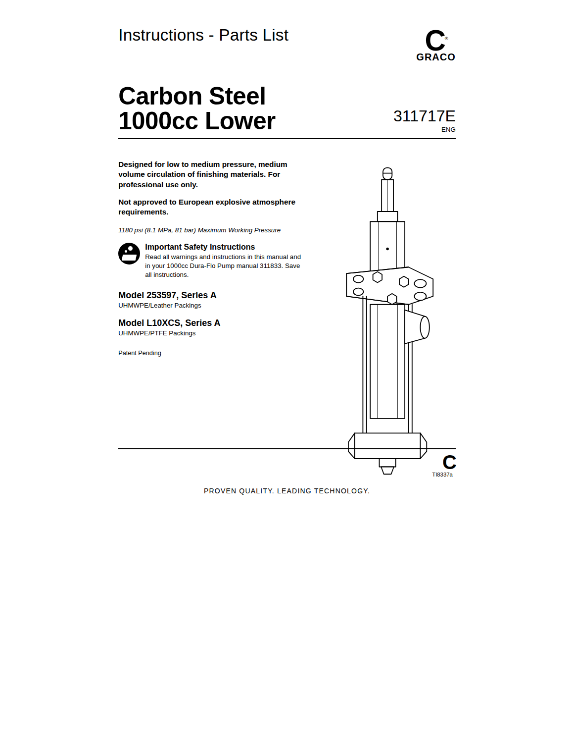Instructions - Parts List
C® GRACO
Carbon Steel
1000cc Lower
311717E ENG
Designed for low to medium pressure, medium volume circulation of finishing materials. For professional use only.
Not approved to European explosive atmosphere requirements.
1180 psi (8.1 MPa, 81 bar) Maximum Working Pressure
Important Safety Instructions
Read all warnings and instructions in this manual and in your 1000cc Dura-Flo Pump manual 311833. Save all instructions.
Model 253597, Series A
UHMWPE/Leather Packings
Model L10XCS, Series A
UHMWPE/PTFE Packings
Patent Pending
TI8337a
C
PROVEN QUALITY. LEADING TECHNOLOGY.